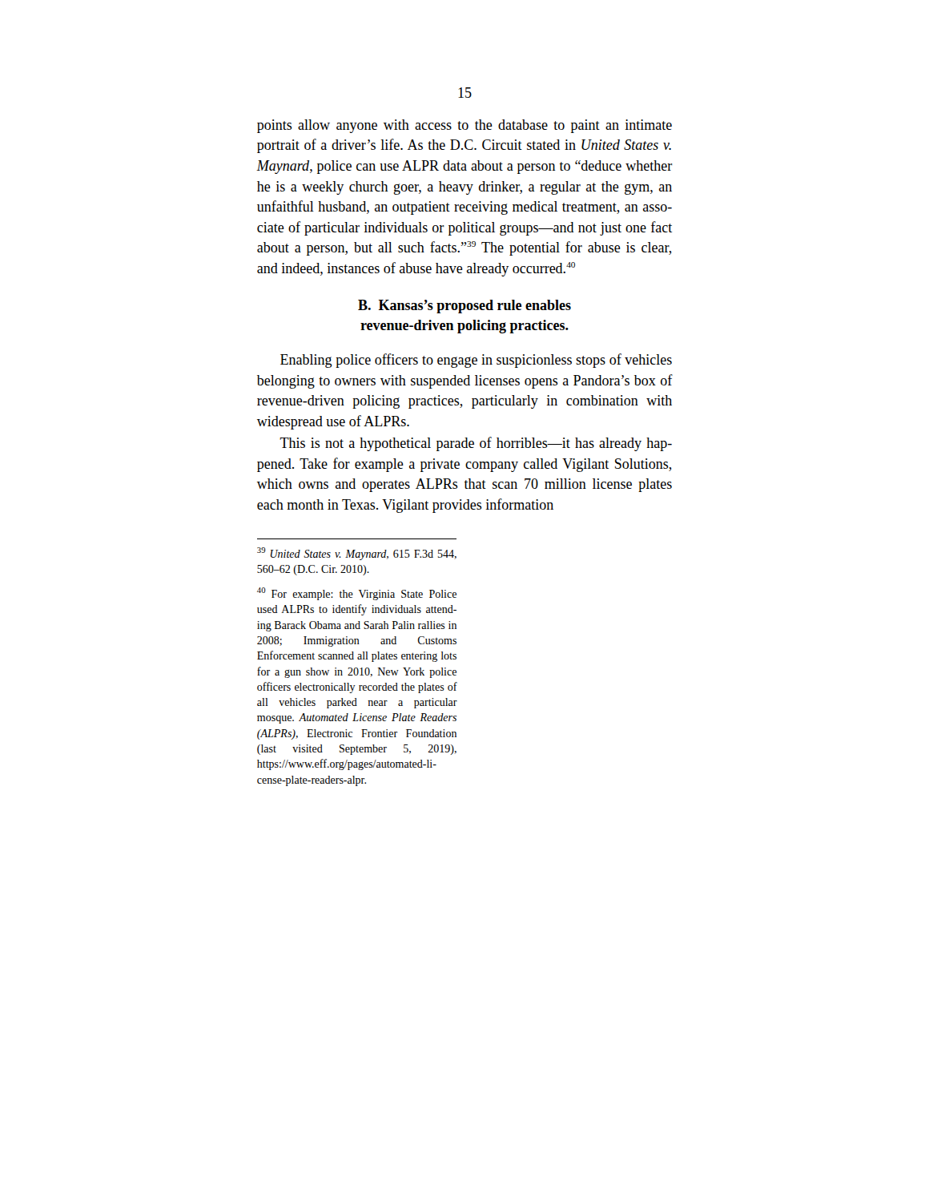15
points allow anyone with access to the database to paint an intimate portrait of a driver’s life. As the D.C. Circuit stated in United States v. Maynard, police can use ALPR data about a person to “deduce whether he is a weekly church goer, a heavy drinker, a regular at the gym, an unfaithful husband, an outpatient receiving medical treatment, an associate of particular individuals or political groups—and not just one fact about a person, but all such facts.”39 The potential for abuse is clear, and indeed, instances of abuse have already occurred.40
B. Kansas’s proposed rule enables
revenue-driven policing practices.
Enabling police officers to engage in suspicionless stops of vehicles belonging to owners with suspended licenses opens a Pandora’s box of revenue-driven policing practices, particularly in combination with widespread use of ALPRs.
This is not a hypothetical parade of horribles—it has already happened. Take for example a private company called Vigilant Solutions, which owns and operates ALPRs that scan 70 million license plates each month in Texas. Vigilant provides information
39 United States v. Maynard, 615 F.3d 544, 560–62 (D.C. Cir. 2010).
40 For example: the Virginia State Police used ALPRs to identify individuals attending Barack Obama and Sarah Palin rallies in 2008; Immigration and Customs Enforcement scanned all plates entering lots for a gun show in 2010, New York police officers electronically recorded the plates of all vehicles parked near a particular mosque. Automated License Plate Readers (ALPRs), Electronic Frontier Foundation (last visited September 5, 2019), https://www.eff.org/pages/automated-license-plate-readers-alpr.